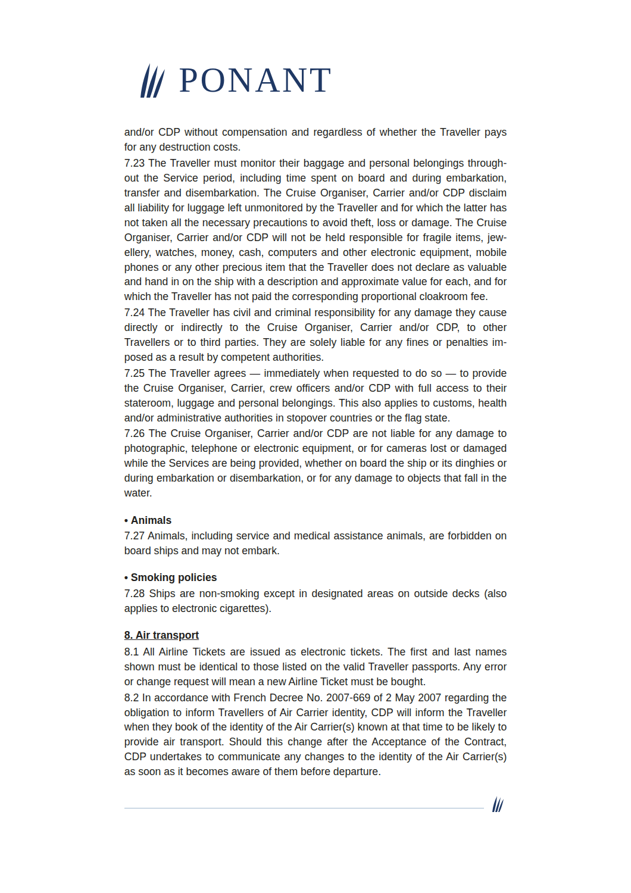PONANT
and/or CDP without compensation and regardless of whether the Traveller pays for any destruction costs.
7.23 The Traveller must monitor their baggage and personal belongings throughout the Service period, including time spent on board and during embarkation, transfer and disembarkation. The Cruise Organiser, Carrier and/or CDP disclaim all liability for luggage left unmonitored by the Traveller and for which the latter has not taken all the necessary precautions to avoid theft, loss or damage. The Cruise Organiser, Carrier and/or CDP will not be held responsible for fragile items, jewellery, watches, money, cash, computers and other electronic equipment, mobile phones or any other precious item that the Traveller does not declare as valuable and hand in on the ship with a description and approximate value for each, and for which the Traveller has not paid the corresponding proportional cloakroom fee.
7.24 The Traveller has civil and criminal responsibility for any damage they cause directly or indirectly to the Cruise Organiser, Carrier and/or CDP, to other Travellers or to third parties. They are solely liable for any fines or penalties imposed as a result by competent authorities.
7.25 The Traveller agrees — immediately when requested to do so — to provide the Cruise Organiser, Carrier, crew officers and/or CDP with full access to their stateroom, luggage and personal belongings. This also applies to customs, health and/or administrative authorities in stopover countries or the flag state.
7.26 The Cruise Organiser, Carrier and/or CDP are not liable for any damage to photographic, telephone or electronic equipment, or for cameras lost or damaged while the Services are being provided, whether on board the ship or its dinghies or during embarkation or disembarkation, or for any damage to objects that fall in the water.
Animals
7.27 Animals, including service and medical assistance animals, are forbidden on board ships and may not embark.
Smoking policies
7.28 Ships are non-smoking except in designated areas on outside decks (also applies to electronic cigarettes).
8. Air transport
8.1 All Airline Tickets are issued as electronic tickets. The first and last names shown must be identical to those listed on the valid Traveller passports. Any error or change request will mean a new Airline Ticket must be bought.
8.2 In accordance with French Decree No. 2007-669 of 2 May 2007 regarding the obligation to inform Travellers of Air Carrier identity, CDP will inform the Traveller when they book of the identity of the Air Carrier(s) known at that time to be likely to provide air transport. Should this change after the Acceptance of the Contract, CDP undertakes to communicate any changes to the identity of the Air Carrier(s) as soon as it becomes aware of them before departure.